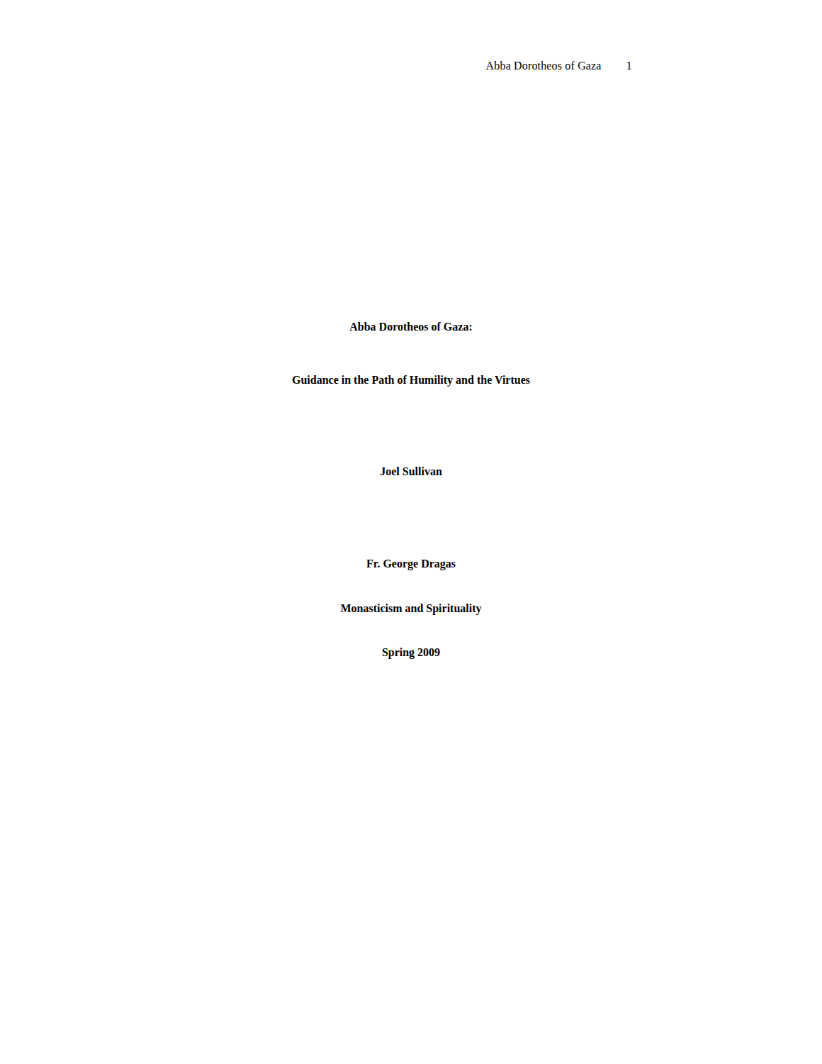Abba Dorotheos of Gaza1
Abba Dorotheos of Gaza:
Guidance in the Path of Humility and the Virtues
Joel Sullivan
Fr. George Dragas
Monasticism and Spirituality
Spring 2009